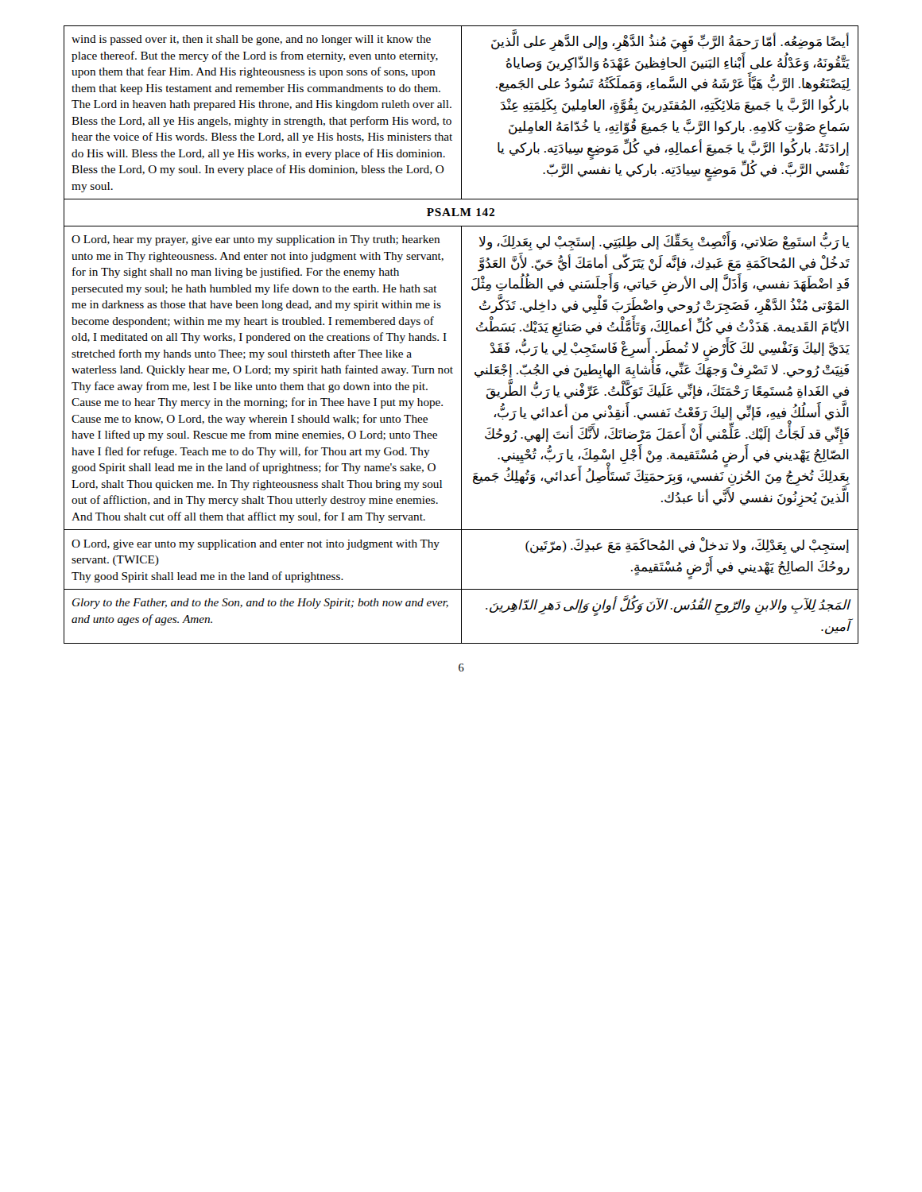| wind is passed over it, then it shall be gone, and no longer will it know the place thereof. But the mercy of the Lord is from eternity, even unto eternity, upon them that fear Him. And His righteousness is upon sons of sons, upon them that keep His testament and remember His commandments to do them. The Lord in heaven hath prepared His throne, and His kingdom ruleth over all. Bless the Lord, all ye His angels, mighty in strength, that perform His word, to hear the voice of His words. Bless the Lord, all ye His hosts, His ministers that do His will. Bless the Lord, all ye His works, in every place of His dominion. Bless the Lord, O my soul. In every place of His dominion, bless the Lord, O my soul. | أيضًا مَوضِعُه. أمّا رَحمَةُ الرَّبِّ فَهِيَ مُنذُ الدَّهْرِ، وإلى الدَّهرِ على الَّذينَ يَتَّقُونَهُ، وَعَدْلُهُ على أَبْناءِ البَنينَ الحافِظينَ عَهْدَهُ وَالذّاكِرينَ وَصاياهُ لِيَصْنَعُوها. الرَّبُّ هَيَّأَ عَرْشَهُ في السَّماءِ، وَمَملَكَتُهُ تَسُودُ على الجَميع. باركُوا الرَّبَّ يا جَميعَ مَلائِكَتِهِ، المُقتَدِرينَ بِقُوَّةٍ، العامِلينَ بِكَلِمَتِهِ عِنْدَ سَماعِ صَوْتِ كَلامِهِ. باركوا الرَّبَّ يا جَميعَ قُوّاتِهِ، يا خُدّامَهُ العامِلينَ إرادَتَهُ. باركُوا الرَّبَّ يا جَميعَ أعمالِهِ، في كُلِّ مَوضِعٍ سِيادَتِه. باركي يا نَفْسي الرَّبَّ. في كُلِّ مَوضِعٍ سِيادَتِه. باركي يا نفسي الرَّبّ. |
| PSALM 142 |
| O Lord, hear my prayer, give ear unto my supplication in Thy truth; hearken unto me in Thy righteousness. And enter not into judgment with Thy servant, for in Thy sight shall no man living be justified. For the enemy hath persecuted my soul; he hath humbled my life down to the earth. He hath sat me in darkness as those that have been long dead, and my spirit within me is become despondent; within me my heart is troubled. I remembered days of old, I meditated on all Thy works, I pondered on the creations of Thy hands. I stretched forth my hands unto Thee; my soul thirsteth after Thee like a waterless land. Quickly hear me, O Lord; my spirit hath fainted away. Turn not Thy face away from me, lest I be like unto them that go down into the pit. Cause me to hear Thy mercy in the morning; for in Thee have I put my hope. Cause me to know, O Lord, the way wherein I should walk; for unto Thee have I lifted up my soul. Rescue me from mine enemies, O Lord; unto Thee have I fled for refuge. Teach me to do Thy will, for Thou art my God. Thy good Spirit shall lead me in the land of uprightness; for Thy name's sake, O Lord, shalt Thou quicken me. In Thy righteousness shalt Thou bring my soul out of affliction, and in Thy mercy shalt Thou utterly destroy mine enemies. And Thou shalt cut off all them that afflict my soul, for I am Thy servant. | يا رَبُّ استَمِعْ صَلاتي، وَأَنْصِتْ بِحَقِّكَ إلى طِلبَتِي. إستَجِبْ لي بِعَدلِكَ، ولا تَدخُلْ في المُحاكَمَةِ مَعَ عَبدِك، فإنَّه لَنْ يَتَزَكّى أمامَكَ أيُّ حَيّ. لأَنَّ العَدُوَّ قَدِ اضْطَهَدَ نفسي، وَأَذَلَّ إلى الأرضِ حَياتي، وَأَجلَسَني في الظُلُماتِ مِثْلَ المَوْتى مُنْذُ الدَّهْرِ، فَضَجِرَتْ رُوحي واضْطَرَبَ قَلْبِي في داخِلي. تَذَكَّرتُ الأيّامَ القَديمة. هَذَذْتُ في كُلِّ أعمالِكَ، وَتَأَمَّلْتُ في صَنائِعِ يَدَيْك. بَسَطْتُ يَدَيَّ إليكَ وَنَفْسِي لكَ كَأَرْضٍ لا تُمطَر. أَسرِعْ فَاستَجِبْ لِي يا رَبُّ، فَقَدْ فَنِيَتْ رُوحي. لا تَصْرِفْ وَجهَكَ عَنِّي، فَأُشابِهَ الهابِطينَ في الجُبّ. إجْعَلني في الغَداةِ مُستَمِعًا رَحْمَتَكَ، فإنِّي عَلَيكَ تَوَكَّلْتُ. عَرِّفْني يا رَبُّ الطَّريقَ الَّذي أَسلُكُ فيهِ، فَإنِّي إليكَ رَفَعْتُ نَفسي. أَنقِذْني من أعدائي يا رَبُّ، فَإِنِّي قد لَجَأْتُ إلَيْك. عَلِّمْني أَنْ أَعمَلَ مَرْضاتَكَ، لأَنَّكَ أنتَ إلهي. رُوحُكَ الصّالِحُ يَهْديني في أَرضٍ مُسْتَقيمة. مِنْ أَجْلِ اسْمِكَ، يا رَبُّ، تُحْيِيني. بِعَدلِكَ تُخرِجُ مِنَ الحُزنِ نَفسي، وَبِرَحمَتِكَ تَستَأْصِلُ أَعدائي، وَتُهلِكُ جَميعَ الَّذينَ يُحزِنُونَ نفسي لأَنَّي أنا عبدُك. |
| O Lord, give ear unto my supplication and enter not into judgment with Thy servant. (TWICE) Thy good Spirit shall lead me in the land of uprightness. | إستجِبْ لي بِعَدْلِكَ، ولا تدخلْ في المُحاكَمَةِ مَعَ عبدِكَ. (مرّتَين) روحُكَ الصالِحُ يَهْديني في أَرْضٍ مُسْتَقيمةٍ. |
| Glory to the Father, and to the Son, and to the Holy Spirit; both now and ever, and unto ages of ages. Amen. | المَجدُ لِلآبِ والابنِ والرّوحِ القُدُس. الآنَ وَكُلَّ أوانٍ وَإلى دَهرِ الدّاهِرينَ. آمين. |
6